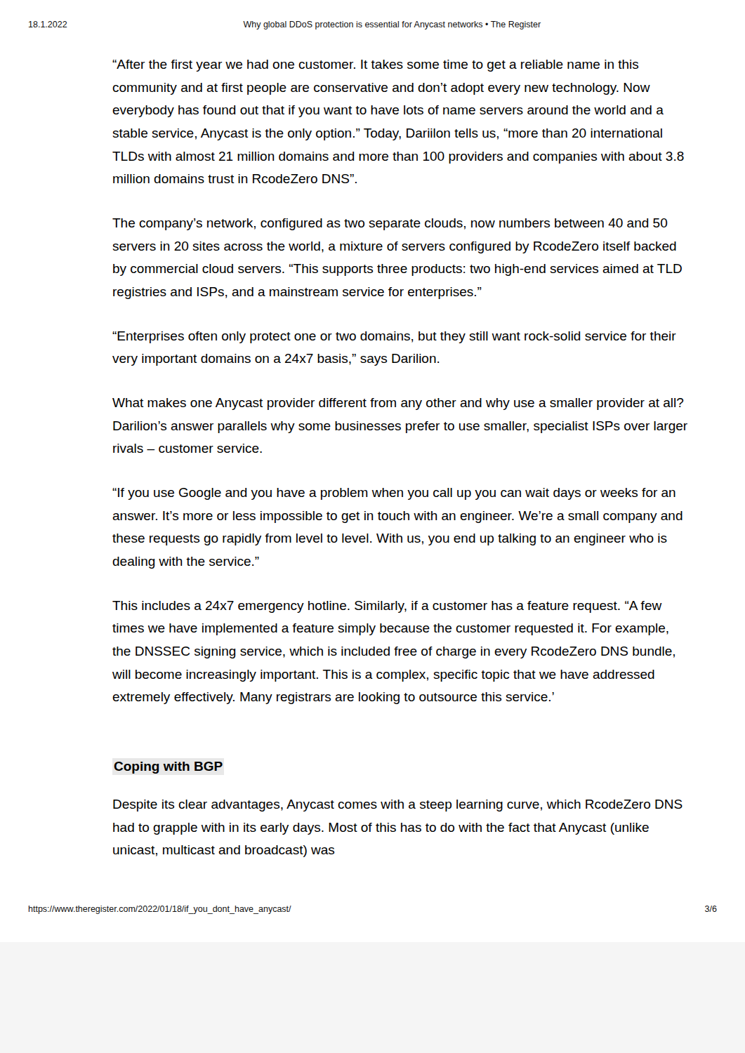18.1.2022 Why global DDoS protection is essential for Anycast networks • The Register
“After the first year we had one customer. It takes some time to get a reliable name in this community and at first people are conservative and don’t adopt every new technology. Now everybody has found out that if you want to have lots of name servers around the world and a stable service, Anycast is the only option.” Today, Dariilon tells us, “more than 20 international TLDs with almost 21 million domains and more than 100 providers and companies with about 3.8 million domains trust in RcodeZero DNS”.
The company’s network, configured as two separate clouds, now numbers between 40 and 50 servers in 20 sites across the world, a mixture of servers configured by RcodeZero itself backed by commercial cloud servers. “This supports three products: two high-end services aimed at TLD registries and ISPs, and a mainstream service for enterprises.”
“Enterprises often only protect one or two domains, but they still want rock-solid service for their very important domains on a 24x7 basis,” says Darilion.
What makes one Anycast provider different from any other and why use a smaller provider at all? Darilion’s answer parallels why some businesses prefer to use smaller, specialist ISPs over larger rivals – customer service.
“If you use Google and you have a problem when you call up you can wait days or weeks for an answer. It’s more or less impossible to get in touch with an engineer. We’re a small company and these requests go rapidly from level to level. With us, you end up talking to an engineer who is dealing with the service.”
This includes a 24x7 emergency hotline. Similarly, if a customer has a feature request. “A few times we have implemented a feature simply because the customer requested it. For example, the DNSSEC signing service, which is included free of charge in every RcodeZero DNS bundle, will become increasingly important. This is a complex, specific topic that we have addressed extremely effectively. Many registrars are looking to outsource this service.’
Coping with BGP
Despite its clear advantages, Anycast comes with a steep learning curve, which RcodeZero DNS had to grapple with in its early days. Most of this has to do with the fact that Anycast (unlike unicast, multicast and broadcast) was
https://www.theregister.com/2022/01/18/if_you_dont_have_anycast/ 3/6